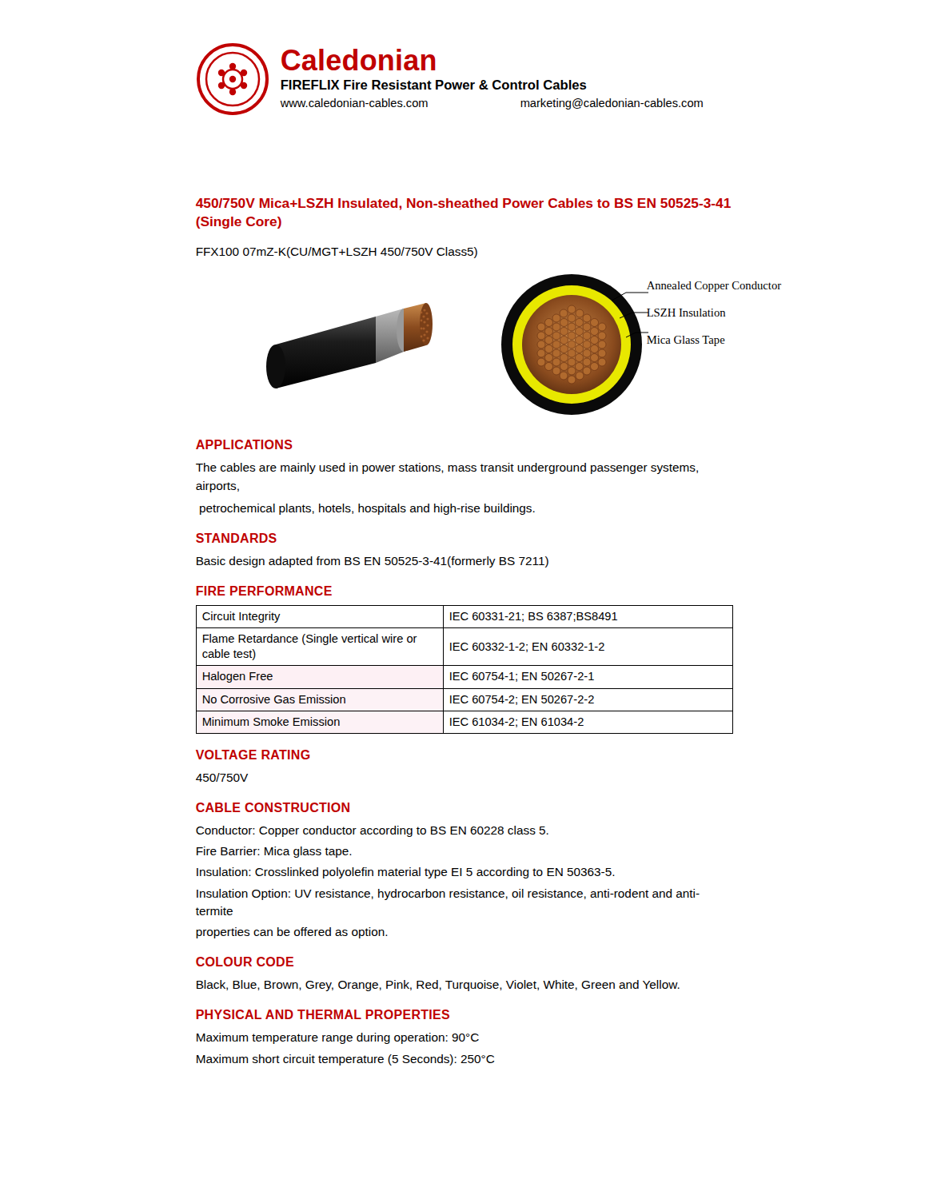Caledonian
FIREFLIX Fire Resistant Power & Control Cables
www.caledonian-cables.commarketing@caledonian-cables.com
450/750V Mica+LSZH Insulated, Non-sheathed Power Cables to BS EN 50525-3-41 (Single Core)
FFX100 07mZ-K(CU/MGT+LSZH 450/750V Class5)
Annealed Copper Conductor
LSZH Insulation
Mica Glass Tape
APPLICATIONS
The cables are mainly used in power stations, mass transit underground passenger systems, airports,
petrochemical plants, hotels, hospitals and high-rise buildings.
STANDARDS
Basic design adapted from BS EN 50525-3-41(formerly BS 7211)
FIRE PERFORMANCE
| Circuit Integrity | IEC 60331-21; BS 6387;BS8491 |
| Flame Retardance (Single vertical wire or cable test) | IEC 60332-1-2; EN 60332-1-2 |
| Halogen Free | IEC 60754-1; EN 50267-2-1 |
| No Corrosive Gas Emission | IEC 60754-2; EN 50267-2-2 |
| Minimum Smoke Emission | IEC 61034-2; EN 61034-2 |
VOLTAGE RATING
450/750V
CABLE CONSTRUCTION
Conductor: Copper conductor according to BS EN 60228 class 5.
Fire Barrier: Mica glass tape.
Insulation: Crosslinked polyolefin material type EI 5 according to EN 50363-5.
Insulation Option: UV resistance, hydrocarbon resistance, oil resistance, anti-rodent and anti-termite
properties can be offered as option.
COLOUR CODE
Black, Blue, Brown, Grey, Orange, Pink, Red, Turquoise, Violet, White, Green and Yellow.
PHYSICAL AND THERMAL PROPERTIES
Maximum temperature range during operation: 90°C
Maximum short circuit temperature (5 Seconds): 250°C